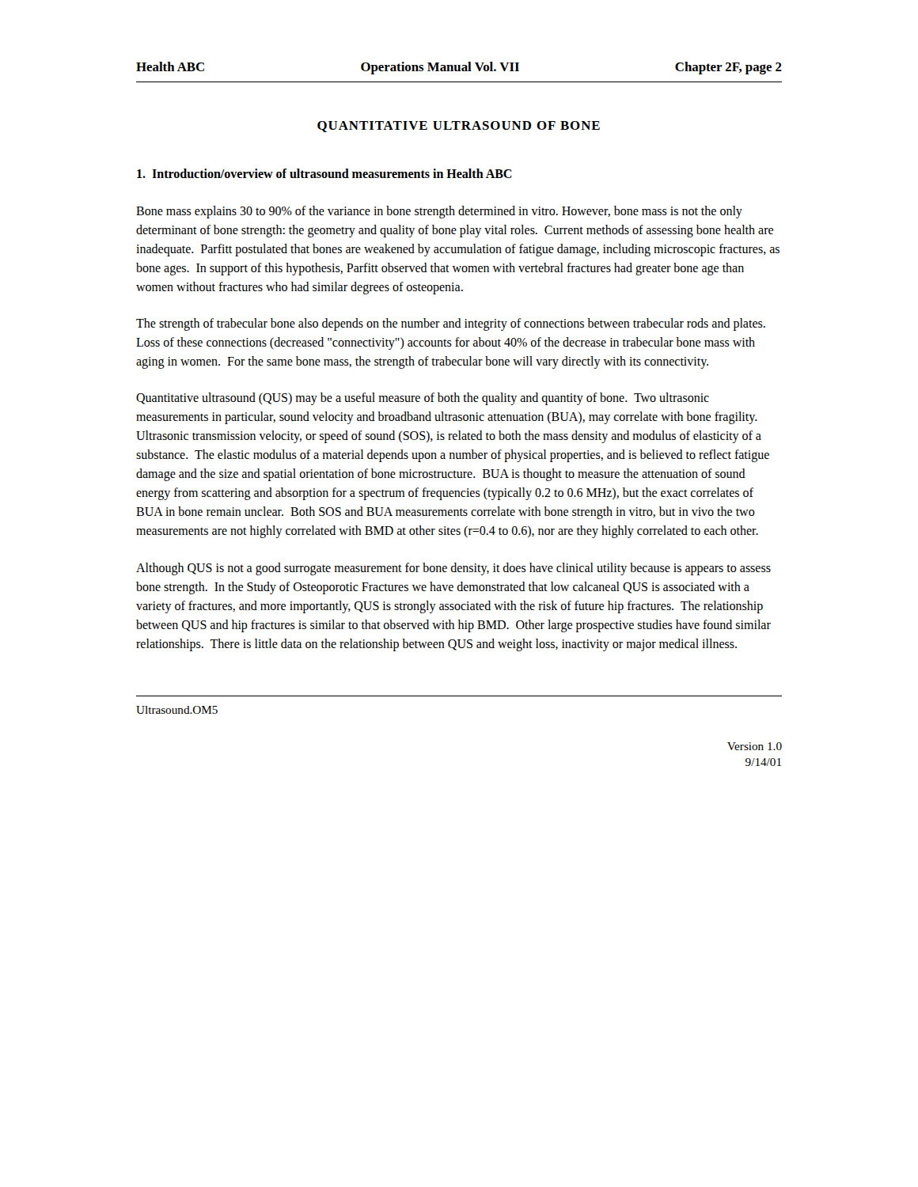Health ABC Operations Manual Vol. VII Chapter 2F, page 2
QUANTITATIVE ULTRASOUND OF BONE
1. Introduction/overview of ultrasound measurements in Health ABC
Bone mass explains 30 to 90% of the variance in bone strength determined in vitro. However, bone mass is not the only determinant of bone strength: the geometry and quality of bone play vital roles. Current methods of assessing bone health are inadequate. Parfitt postulated that bones are weakened by accumulation of fatigue damage, including microscopic fractures, as bone ages. In support of this hypothesis, Parfitt observed that women with vertebral fractures had greater bone age than women without fractures who had similar degrees of osteopenia.
The strength of trabecular bone also depends on the number and integrity of connections between trabecular rods and plates. Loss of these connections (decreased "connectivity") accounts for about 40% of the decrease in trabecular bone mass with aging in women. For the same bone mass, the strength of trabecular bone will vary directly with its connectivity.
Quantitative ultrasound (QUS) may be a useful measure of both the quality and quantity of bone. Two ultrasonic measurements in particular, sound velocity and broadband ultrasonic attenuation (BUA), may correlate with bone fragility. Ultrasonic transmission velocity, or speed of sound (SOS), is related to both the mass density and modulus of elasticity of a substance. The elastic modulus of a material depends upon a number of physical properties, and is believed to reflect fatigue damage and the size and spatial orientation of bone microstructure. BUA is thought to measure the attenuation of sound energy from scattering and absorption for a spectrum of frequencies (typically 0.2 to 0.6 MHz), but the exact correlates of BUA in bone remain unclear. Both SOS and BUA measurements correlate with bone strength in vitro, but in vivo the two measurements are not highly correlated with BMD at other sites (r=0.4 to 0.6), nor are they highly correlated to each other.
Although QUS is not a good surrogate measurement for bone density, it does have clinical utility because is appears to assess bone strength. In the Study of Osteoporotic Fractures we have demonstrated that low calcaneal QUS is associated with a variety of fractures, and more importantly, QUS is strongly associated with the risk of future hip fractures. The relationship between QUS and hip fractures is similar to that observed with hip BMD. Other large prospective studies have found similar relationships. There is little data on the relationship between QUS and weight loss, inactivity or major medical illness.
Ultrasound.OM5
Version 1.0
9/14/01